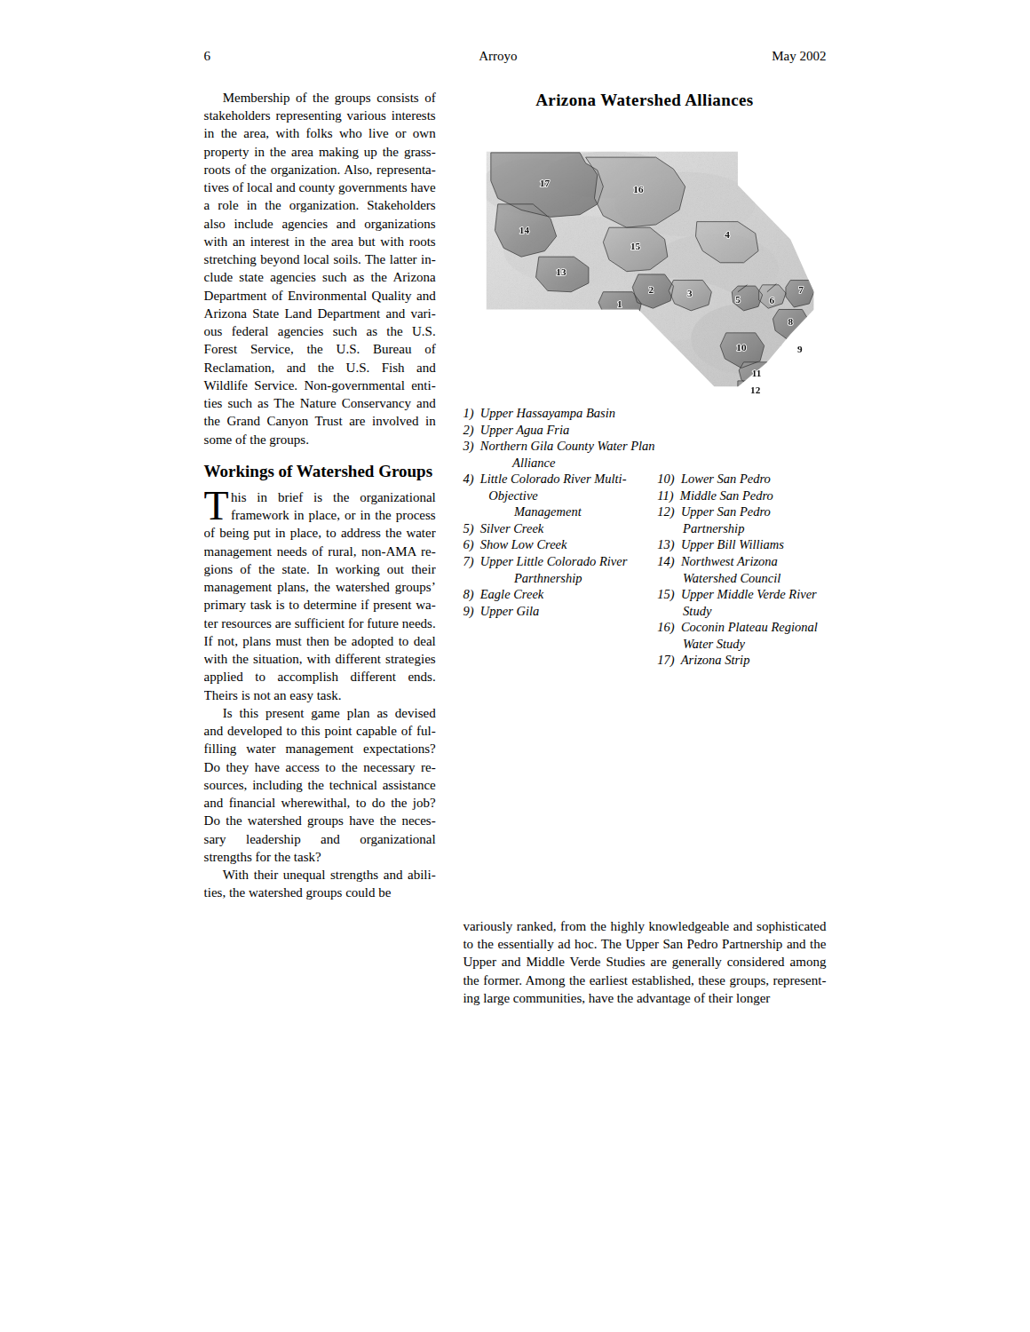6
Arroyo
May 2002
Membership of the groups consists of stakeholders representing various interests in the area, with folks who live or own property in the area making up the grassroots of the organization. Also, representatives of local and county governments have a role in the organization. Stakeholders also include agencies and organizations with an interest in the area but with roots stretching beyond local soils. The latter include state agencies such as the Arizona Department of Environmental Quality and Arizona State Land Department and various federal agencies such as the U.S. Forest Service, the U.S. Bureau of Reclamation, and the U.S. Fish and Wildlife Service. Non-governmental entities such as The Nature Conservancy and the Grand Canyon Trust are involved in some of the groups.
Workings of Watershed Groups
This in brief is the organizational framework in place, or in the process of being put in place, to address the water management needs of rural, non-AMA regions of the state. In working out their management plans, the watershed groups’ primary task is to determine if present water resources are sufficient for future needs. If not, plans must then be adopted to deal with the situation, with different strategies applied to accomplish different ends. Theirs is not an easy task.
Is this present game plan as devised and developed to this point capable of fulfilling water management expectations? Do they have access to the necessary resources, including the technical assistance and financial wherewithal, to do the job? Do the watershed groups have the necessary leadership and organizational strengths for the task?
With their unequal strengths and abilities, the watershed groups could be
Arizona Watershed Alliances
17 16 14 15 13 2 3 1 4 5 6 7 8 9 10 11 12
1) Upper Hassayampa Basin
2) Upper Agua Fria
3) Northern Gila County Water Plan Alliance
4) Little Colorado River Multi-Objective Management
5) Silver Creek
6) Show Low Creek
7) Upper Little Colorado River Parthnership
8) Eagle Creek
9) Upper Gila
10) Lower San Pedro
11) Middle San Pedro
12) Upper San Pedro Partnership
13) Upper Bill Williams
14) Northwest Arizona Watershed Council
15) Upper Middle Verde River Study
16) Coconin Plateau Regional Water Study
17) Arizona Strip
variously ranked, from the highly knowledgeable and sophisticated to the essentially ad hoc. The Upper San Pedro Partnership and the Upper and Middle Verde Studies are generally considered among the former. Among the earliest established, these groups, representing large communities, have the advantage of their longer